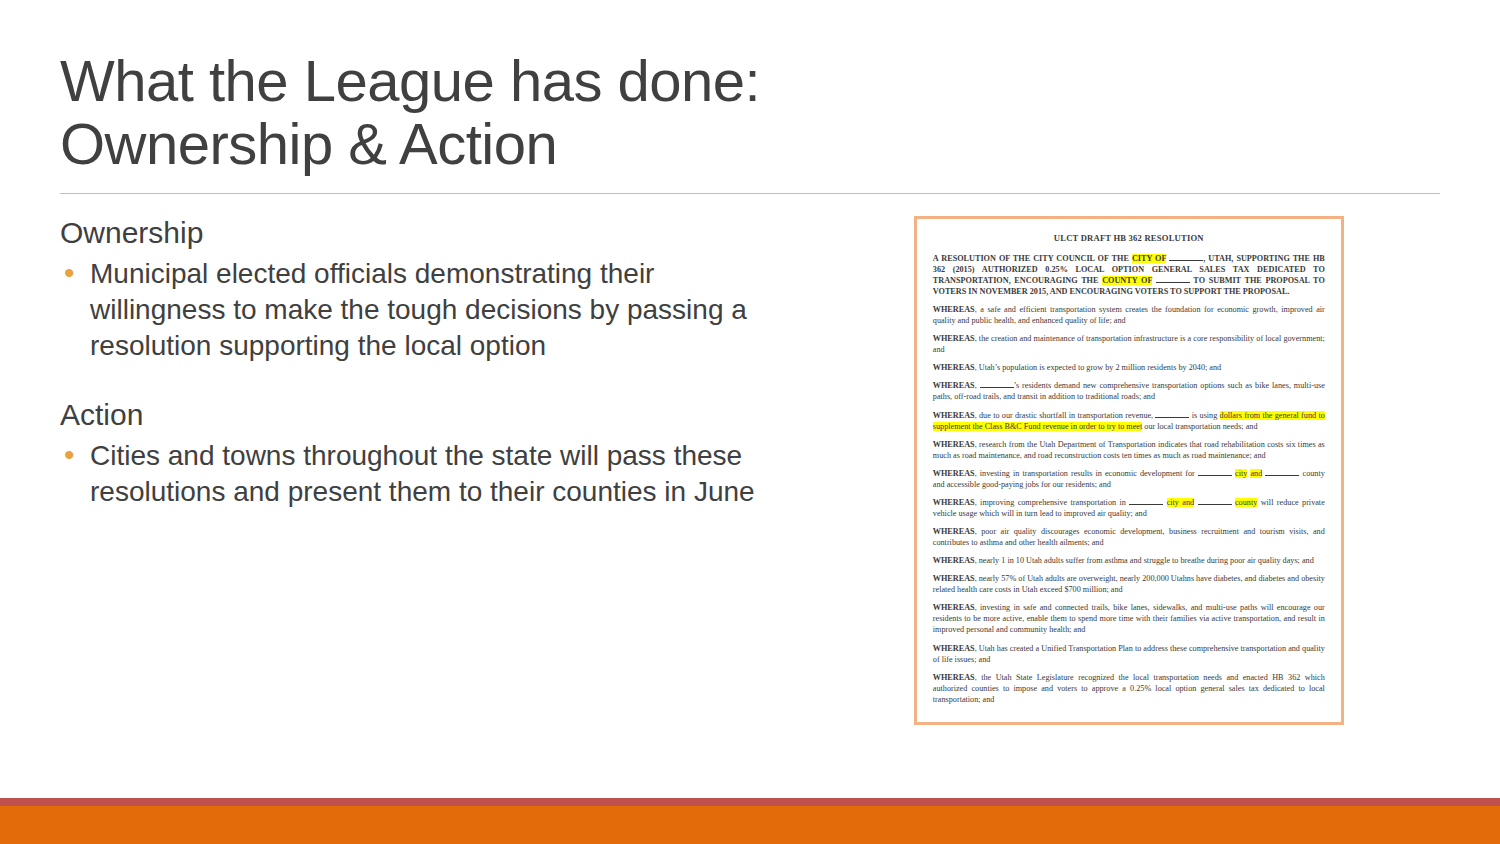What the League has done:
Ownership & Action
Ownership
Municipal elected officials demonstrating their willingness to make the tough decisions by passing a resolution supporting the local option
Action
Cities and towns throughout the state will pass these resolutions and present them to their counties in June
ULCT DRAFT HB 362 RESOLUTION
A RESOLUTION OF THE CITY COUNCIL OF THE CITY OF , UTAH, SUPPORTING THE HB 362 (2015) AUTHORIZED 0.25% LOCAL OPTION GENERAL SALES TAX DEDICATED TO TRANSPORTATION, ENCOURAGING THE COUNTY OF TO SUBMIT THE PROPOSAL TO VOTERS IN NOVEMBER 2015, AND ENCOURAGING VOTERS TO SUPPORT THE PROPOSAL.
WHEREAS, a safe and efficient transportation system creates the foundation for economic growth, improved air quality and public health, and enhanced quality of life; and
WHEREAS, the creation and maintenance of transportation infrastructure is a core responsibility of local government; and
WHEREAS, Utah’s population is expected to grow by 2 million residents by 2040; and
WHEREAS, ’s residents demand new comprehensive transportation options such as bike lanes, multi-use paths, off-road trails, and transit in addition to traditional roads; and
WHEREAS, due to our drastic shortfall in transportation revenue, is using dollars from the general fund to supplement the Class B&C Fund revenue in order to try to meet our local transportation needs; and
WHEREAS, research from the Utah Department of Transportation indicates that road rehabilitation costs six times as much as road maintenance, and road reconstruction costs ten times as much as road maintenance; and
WHEREAS, investing in transportation results in economic development for city and county and accessible good-paying jobs for our residents; and
WHEREAS, improving comprehensive transportation in city and county will reduce private vehicle usage which will in turn lead to improved air quality; and
WHEREAS, poor air quality discourages economic development, business recruitment and tourism visits, and contributes to asthma and other health ailments; and
WHEREAS, nearly 1 in 10 Utah adults suffer from asthma and struggle to breathe during poor air quality days; and
WHEREAS, nearly 57% of Utah adults are overweight, nearly 200,000 Utahns have diabetes, and diabetes and obesity related health care costs in Utah exceed $700 million; and
WHEREAS, investing in safe and connected trails, bike lanes, sidewalks, and multi-use paths will encourage our residents to be more active, enable them to spend more time with their families via active transportation, and result in improved personal and community health; and
WHEREAS, Utah has created a Unified Transportation Plan to address these comprehensive transportation and quality of life issues; and
WHEREAS, the Utah State Legislature recognized the local transportation needs and enacted HB 362 which authorized counties to impose and voters to approve a 0.25% local option general sales tax dedicated to local transportation; and